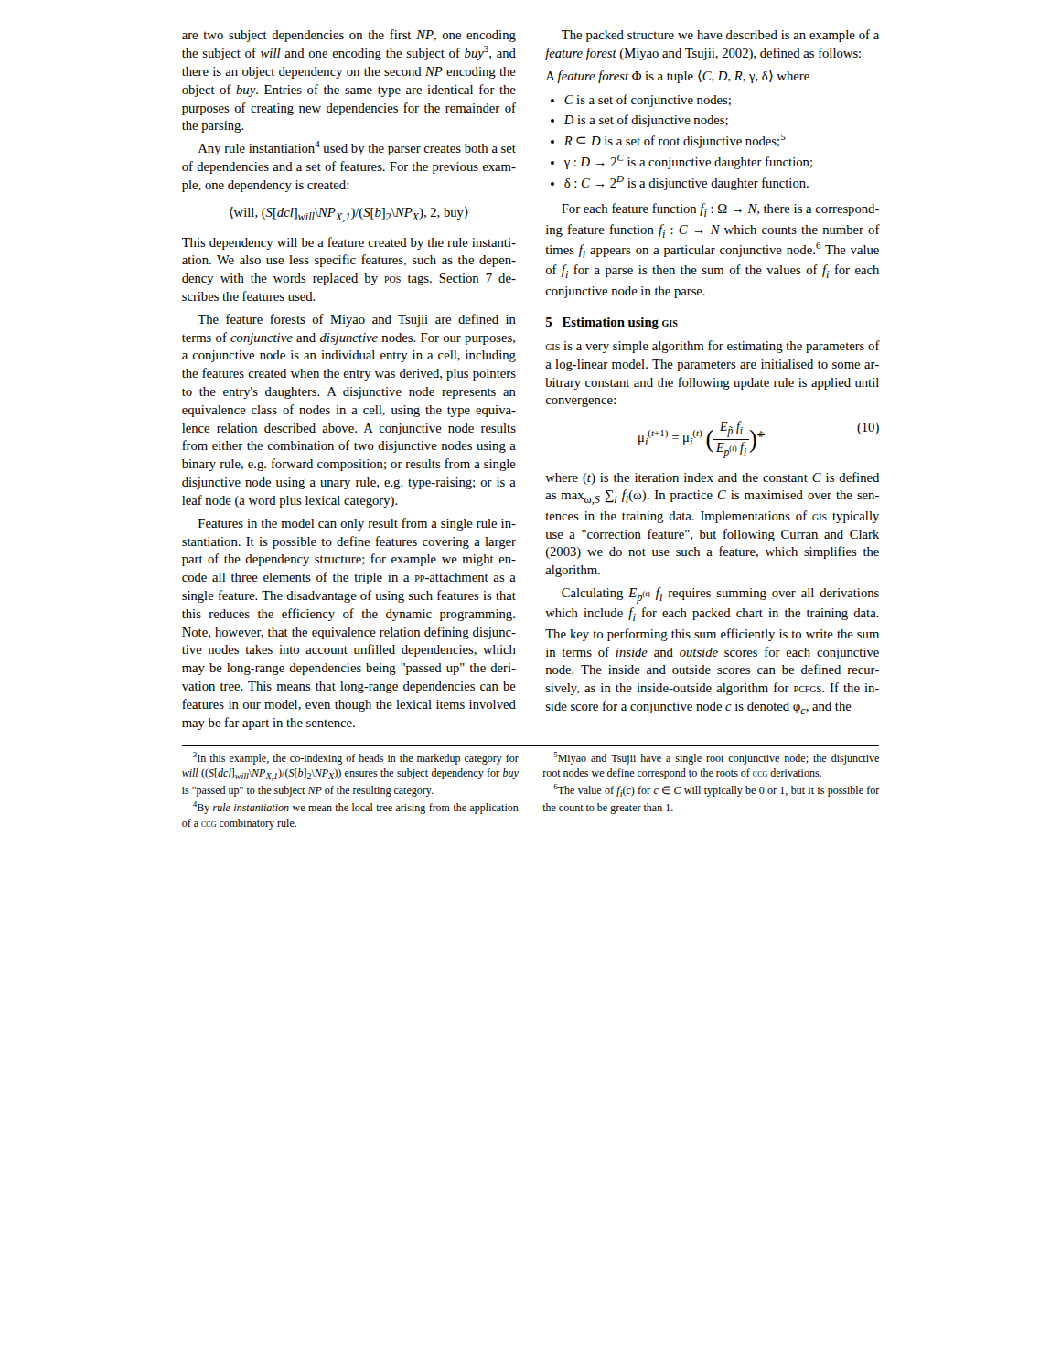are two subject dependencies on the first NP, one encoding the subject of will and one encoding the subject of buy3, and there is an object dependency on the second NP encoding the object of buy. Entries of the same type are identical for the purposes of creating new dependencies for the remainder of the parsing.
Any rule instantiation4 used by the parser creates both a set of dependencies and a set of features. For the previous example, one dependency is created:
⟨will, (S[dcl]will\NPX,1)/(S[b]2\NPX), 2, buy⟩
This dependency will be a feature created by the rule instantiation. We also use less specific features, such as the dependency with the words replaced by pos tags. Section 7 describes the features used.
The feature forests of Miyao and Tsujii are defined in terms of conjunctive and disjunctive nodes. For our purposes, a conjunctive node is an individual entry in a cell, including the features created when the entry was derived, plus pointers to the entry's daughters. A disjunctive node represents an equivalence class of nodes in a cell, using the type equivalence relation described above. A conjunctive node results from either the combination of two disjunctive nodes using a binary rule, e.g. forward composition; or results from a single disjunctive node using a unary rule, e.g. type-raising; or is a leaf node (a word plus lexical category).
Features in the model can only result from a single rule instantiation. It is possible to define features covering a larger part of the dependency structure; for example we might encode all three elements of the triple in a pp-attachment as a single feature. The disadvantage of using such features is that this reduces the efficiency of the dynamic programming. Note, however, that the equivalence relation defining disjunctive nodes takes into account unfilled dependencies, which may be long-range dependencies being "passed up" the derivation tree. This means that long-range dependencies can be features in our model, even though the lexical items involved may be far apart in the sentence.
The packed structure we have described is an example of a feature forest (Miyao and Tsujii, 2002), defined as follows:
A feature forest Φ is a tuple ⟨C, D, R, γ, δ⟩ where
C is a set of conjunctive nodes;
D is a set of disjunctive nodes;
R ⊆ D is a set of root disjunctive nodes;5
γ : D → 2C is a conjunctive daughter function;
δ : C → 2D is a disjunctive daughter function.
For each feature function fi : Ω → N, there is a corresponding feature function fi : C → N which counts the number of times fi appears on a particular conjunctive node.6 The value of fi for a parse is then the sum of the values of fi for each conjunctive node in the parse.
5 Estimation using gis
gis is a very simple algorithm for estimating the parameters of a log-linear model. The parameters are initialised to some arbitrary constant and the following update rule is applied until convergence:
μi(t+1) = μi(t) (Ep̃ fi Ep(t) fi)1 C (10)
where (t) is the iteration index and the constant C is defined as maxω,S ∑i fi(ω). In practice C is maximised over the sentences in the training data. Implementations of gis typically use a "correction feature", but following Curran and Clark (2003) we do not use such a feature, which simplifies the algorithm.
Calculating Ep(t) fi requires summing over all derivations which include fi for each packed chart in the training data. The key to performing this sum efficiently is to write the sum in terms of inside and outside scores for each conjunctive node. The inside and outside scores can be defined recursively, as in the inside-outside algorithm for pcfgs. If the inside score for a conjunctive node c is denoted φc, and the
3In this example, the co-indexing of heads in the markedup category for will ((S[dcl]will\NPX,1)/(S[b]2\NPX)) ensures the subject dependency for buy is "passed up" to the subject NP of the resulting category.
4By rule instantiation we mean the local tree arising from the application of a ccg combinatory rule.
5Miyao and Tsujii have a single root conjunctive node; the disjunctive root nodes we define correspond to the roots of ccg derivations.
6The value of fi(c) for c ∈ C will typically be 0 or 1, but it is possible for the count to be greater than 1.